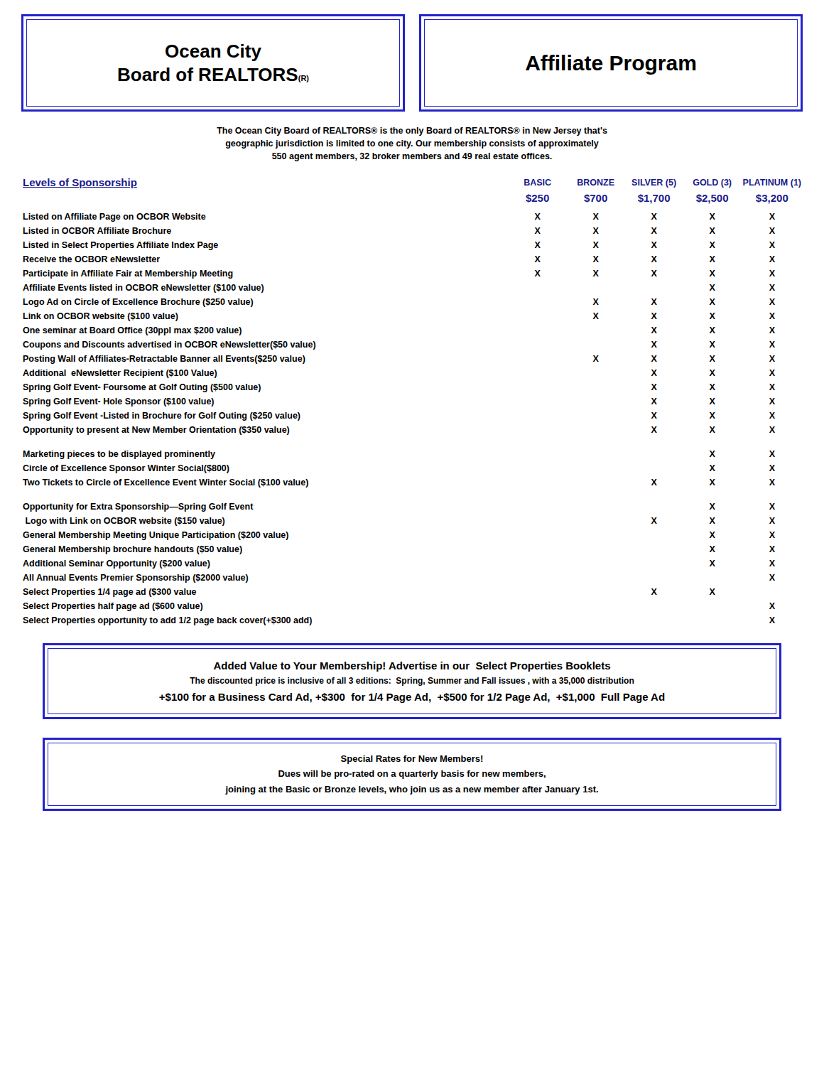Ocean City
Board of REALTORS(R)
Affiliate Program
The Ocean City Board of REALTORS® is the only Board of REALTORS® in New Jersey that's
geographic jurisdiction is limited to one city. Our membership consists of approximately
550 agent members, 32 broker members and 49 real estate offices.
| Levels of Sponsorship | BASIC | BRONZE | SILVER (5) | GOLD (3) | PLATINUM (1) |
| --- | --- | --- | --- | --- | --- |
| | $250 | $700 | $1,700 | $2,500 | $3,200 |
| Listed on Affiliate Page on OCBOR Website | X | X | X | X | X |
| Listed in OCBOR Affiliate Brochure | X | X | X | X | X |
| Listed in Select Properties Affiliate Index Page | X | X | X | X | X |
| Receive the OCBOR eNewsletter | X | X | X | X | X |
| Participate in Affiliate Fair at Membership Meeting | X | X | X | X | X |
| Affiliate Events listed in OCBOR eNewsletter ($100 value) | | | | X | X |
| Logo Ad on Circle of Excellence Brochure ($250 value) | | X | X | X | X |
| Link on OCBOR website ($100 value) | | X | X | X | X |
| One seminar at Board Office (30ppl max $200 value) | | | X | X | X |
| Coupons and Discounts advertised in OCBOR eNewsletter($50 value) | | | X | X | X |
| Posting Wall of Affiliates-Retractable Banner all Events($250 value) | | X | X | X | X |
| Additional eNewsletter Recipient ($100 Value) | | | X | X | X |
| Spring Golf Event- Foursome at Golf Outing ($500 value) | | | X | X | X |
| Spring Golf Event- Hole Sponsor ($100 value) | | | X | X | X |
| Spring Golf Event -Listed in Brochure for Golf Outing ($250 value) | | | X | X | X |
| Opportunity to present at New Member Orientation ($350 value) | | | X | X | X |
| Marketing pieces to be displayed prominently | | | | X | X |
| Circle of Excellence Sponsor Winter Social($800) | | | | X | X |
| Two Tickets to Circle of Excellence Event Winter Social ($100 value) | | | X | X | X |
| Opportunity for Extra Sponsorship—Spring Golf Event | | | | X | X |
| Logo with Link on OCBOR website ($150 value) | | | X | X | X |
| General Membership Meeting Unique Participation ($200 value) | | | | X | X |
| General Membership brochure handouts ($50 value) | | | | X | X |
| Additional Seminar Opportunity ($200 value) | | | | X | X |
| All Annual Events Premier Sponsorship ($2000 value) | | | | | X |
| Select Properties 1/4 page ad ($300 value | | | X | X | |
| Select Properties half page ad ($600 value) | | | | | X |
| Select Properties opportunity to add 1/2 page back cover(+$300 add) | | | | | X |
Added Value to Your Membership! Advertise in our Select Properties Booklets
The discounted price is inclusive of all 3 editions: Spring, Summer and Fall issues , with a 35,000 distribution
+$100 for a Business Card Ad, +$300 for 1/4 Page Ad, +$500 for 1/2 Page Ad, +$1,000 Full Page Ad
Special Rates for New Members!
Dues will be pro-rated on a quarterly basis for new members,
joining at the Basic or Bronze levels, who join us as a new member after January 1st.